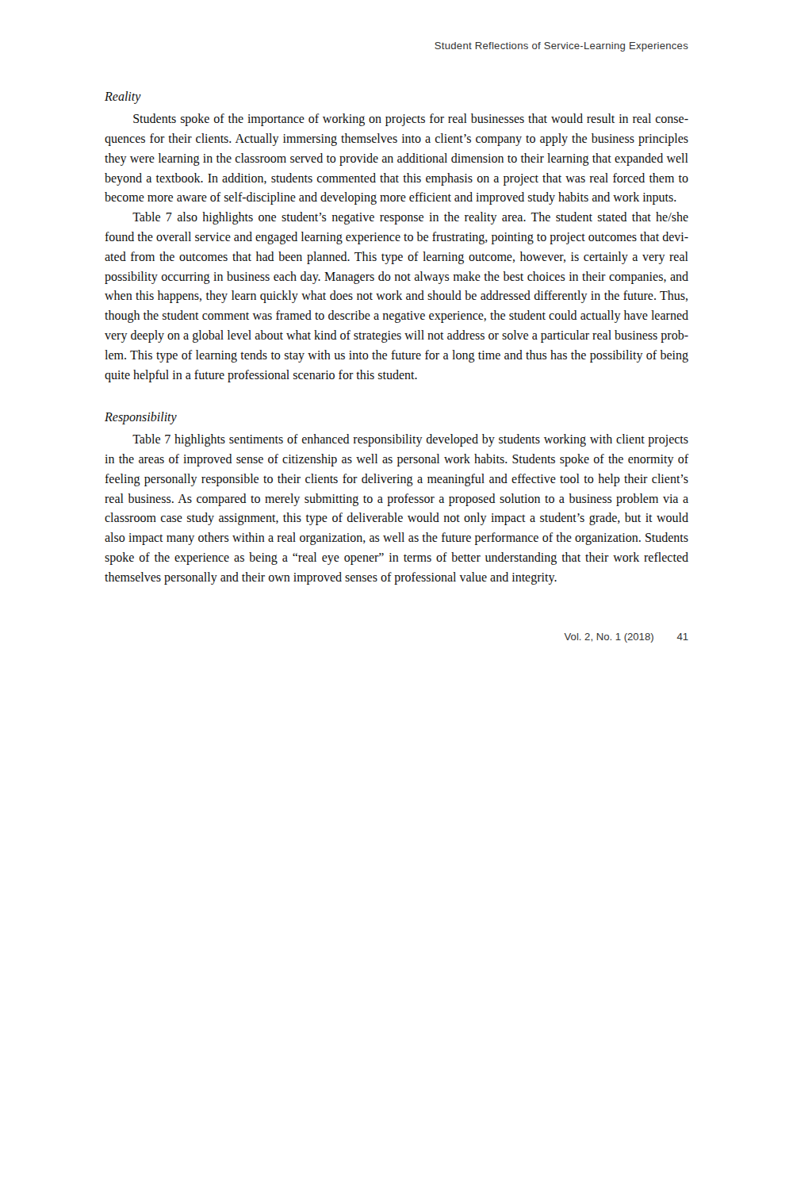Student Reflections of Service-Learning Experiences
Reality
Students spoke of the importance of working on projects for real businesses that would result in real consequences for their clients. Actually immersing themselves into a client’s company to apply the business principles they were learning in the classroom served to provide an additional dimension to their learning that expanded well beyond a textbook. In addition, students commented that this emphasis on a project that was real forced them to become more aware of self-discipline and developing more efficient and improved study habits and work inputs.
Table 7 also highlights one student’s negative response in the reality area. The student stated that he/she found the overall service and engaged learning experience to be frustrating, pointing to project outcomes that deviated from the outcomes that had been planned. This type of learning outcome, however, is certainly a very real possibility occurring in business each day. Managers do not always make the best choices in their companies, and when this happens, they learn quickly what does not work and should be addressed differently in the future. Thus, though the student comment was framed to describe a negative experience, the student could actually have learned very deeply on a global level about what kind of strategies will not address or solve a particular real business problem. This type of learning tends to stay with us into the future for a long time and thus has the possibility of being quite helpful in a future professional scenario for this student.
Responsibility
Table 7 highlights sentiments of enhanced responsibility developed by students working with client projects in the areas of improved sense of citizenship as well as personal work habits. Students spoke of the enormity of feeling personally responsible to their clients for delivering a meaningful and effective tool to help their client’s real business. As compared to merely submitting to a professor a proposed solution to a business problem via a classroom case study assignment, this type of deliverable would not only impact a student’s grade, but it would also impact many others within a real organization, as well as the future performance of the organization. Students spoke of the experience as being a “real eye opener” in terms of better understanding that their work reflected themselves personally and their own improved senses of professional value and integrity.
Vol. 2, No. 1 (2018)41